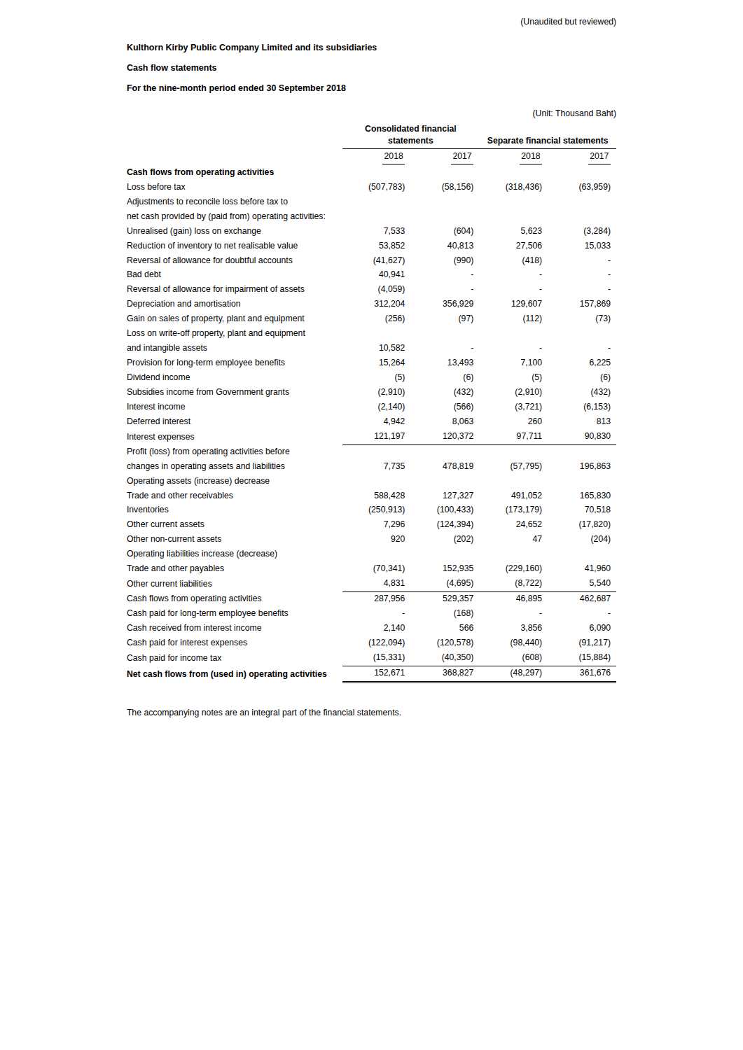(Unaudited but reviewed)
Kulthorn Kirby Public Company Limited and its subsidiaries
Cash flow statements
For the nine-month period ended 30 September 2018
(Unit: Thousand Baht)
| | Consolidated financial statements | Separate financial statements |
| --- | --- | --- |
| | 2018 | 2017 | 2018 | 2017 |
| Cash flows from operating activities | | | | |
| Loss before tax | (507,783) | (58,156) | (318,436) | (63,959) |
| Adjustments to reconcile loss before tax to | | | | |
| net cash provided by (paid from) operating activities: | | | | |
| Unrealised (gain) loss on exchange | 7,533 | (604) | 5,623 | (3,284) |
| Reduction of inventory to net realisable value | 53,852 | 40,813 | 27,506 | 15,033 |
| Reversal of allowance for doubtful accounts | (41,627) | (990) | (418) | - |
| Bad debt | 40,941 | - | - | - |
| Reversal of allowance for impairment of assets | (4,059) | - | - | - |
| Depreciation and amortisation | 312,204 | 356,929 | 129,607 | 157,869 |
| Gain on sales of property, plant and equipment | (256) | (97) | (112) | (73) |
| Loss on write-off property, plant and equipment | | | | |
| and intangible assets | 10,582 | - | - | - |
| Provision for long-term employee benefits | 15,264 | 13,493 | 7,100 | 6,225 |
| Dividend income | (5) | (6) | (5) | (6) |
| Subsidies income from Government grants | (2,910) | (432) | (2,910) | (432) |
| Interest income | (2,140) | (566) | (3,721) | (6,153) |
| Deferred interest | 4,942 | 8,063 | 260 | 813 |
| Interest expenses | 121,197 | 120,372 | 97,711 | 90,830 |
| Profit (loss) from operating activities before | | | | |
| changes in operating assets and liabilities | 7,735 | 478,819 | (57,795) | 196,863 |
| Operating assets (increase) decrease | | | | |
| Trade and other receivables | 588,428 | 127,327 | 491,052 | 165,830 |
| Inventories | (250,913) | (100,433) | (173,179) | 70,518 |
| Other current assets | 7,296 | (124,394) | 24,652 | (17,820) |
| Other non-current assets | 920 | (202) | 47 | (204) |
| Operating liabilities increase (decrease) | | | | |
| Trade and other payables | (70,341) | 152,935 | (229,160) | 41,960 |
| Other current liabilities | 4,831 | (4,695) | (8,722) | 5,540 |
| Cash flows from operating activities | 287,956 | 529,357 | 46,895 | 462,687 |
| Cash paid for long-term employee benefits | - | (168) | - | - |
| Cash received from interest income | 2,140 | 566 | 3,856 | 6,090 |
| Cash paid for interest expenses | (122,094) | (120,578) | (98,440) | (91,217) |
| Cash paid for income tax | (15,331) | (40,350) | (608) | (15,884) |
| Net cash flows from (used in) operating activities | 152,671 | 368,827 | (48,297) | 361,676 |
The accompanying notes are an integral part of the financial statements.